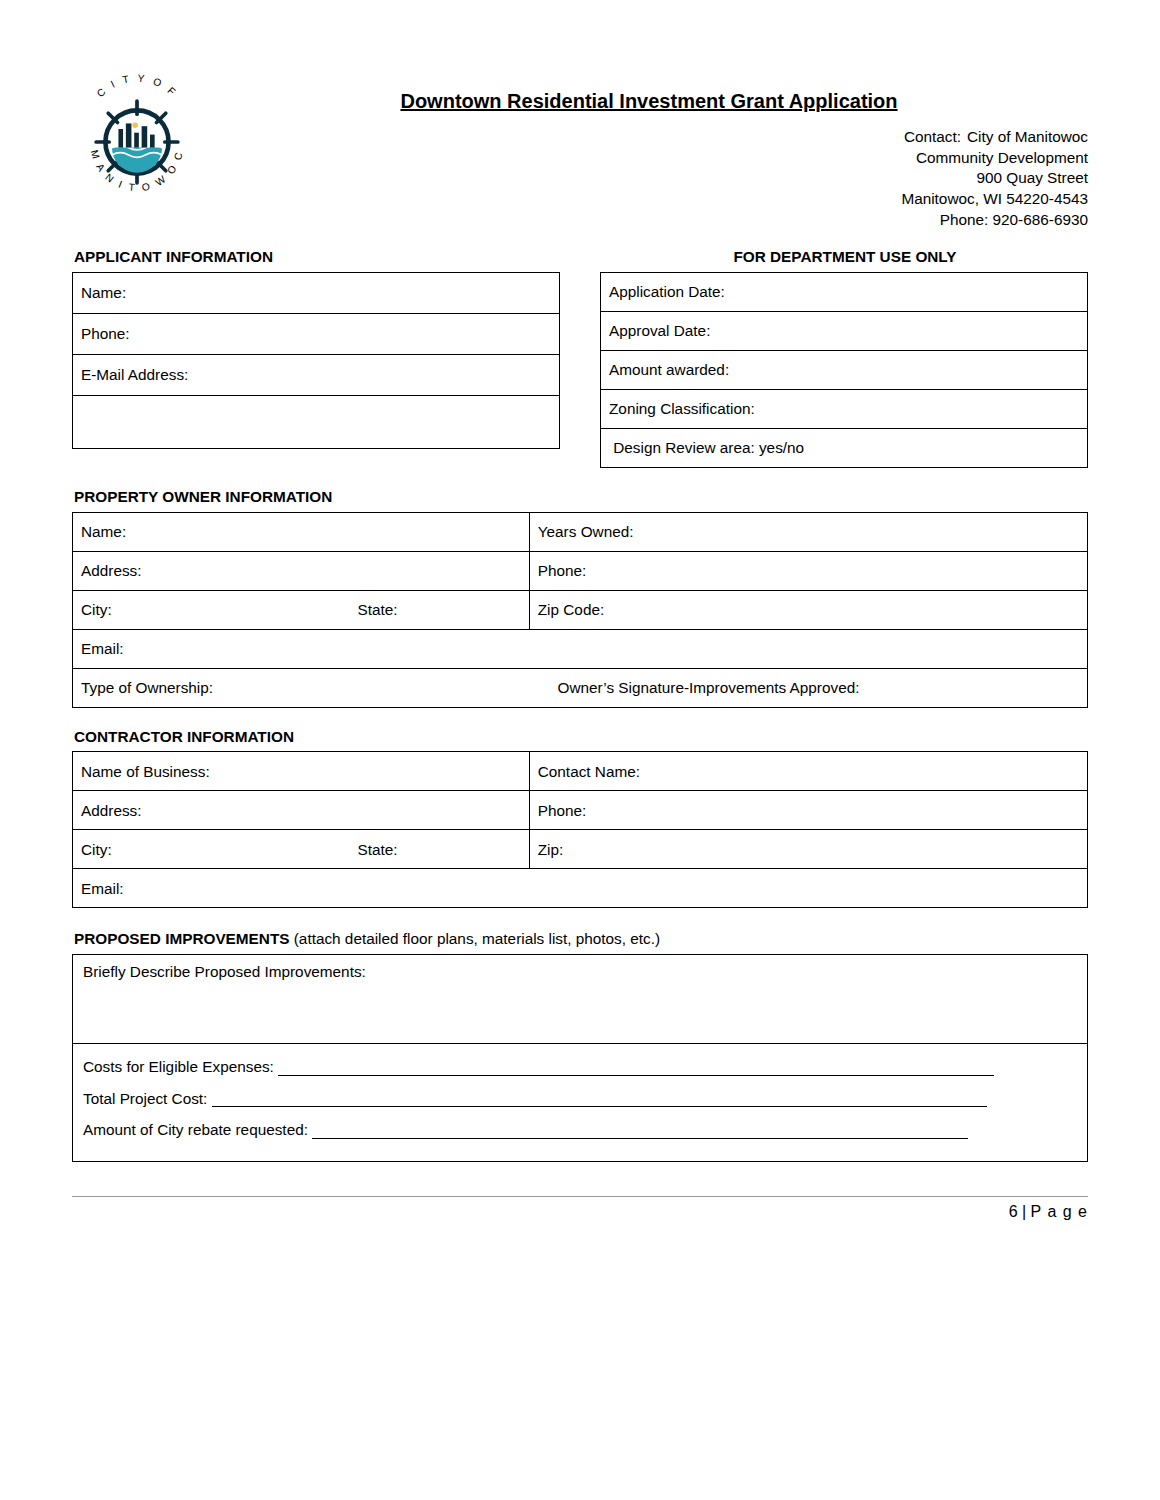C I T Y O F M A N I T O W O C
Downtown Residential Investment Grant Application
Contact: City of Manitowoc
Community Development
900 Quay Street
Manitowoc, WI 54220-4543
Phone: 920-686-6930
APPLICANT INFORMATION
| Name: |
| Phone: |
| E-Mail Address: |
FOR DEPARTMENT USE ONLY
| Application Date: |
| Approval Date: |
| Amount awarded: |
| Zoning Classification: |
| Design Review area: yes/no |
PROPERTY OWNER INFORMATION
| Name: | Years Owned: |
| Address: | Phone: |
| City: State: | Zip Code: |
| Email: |
| Type of Ownership: Owner’s Signature-Improvements Approved: |
CONTRACTOR INFORMATION
| Name of Business: | Contact Name: |
| Address: | Phone: |
| City: State: | Zip: |
| Email: |
PROPOSED IMPROVEMENTS (attach detailed floor plans, materials list, photos, etc.)
Briefly Describe Proposed Improvements:
Costs for Eligible Expenses:
Total Project Cost:
Amount of City rebate requested:
6 | P a g e